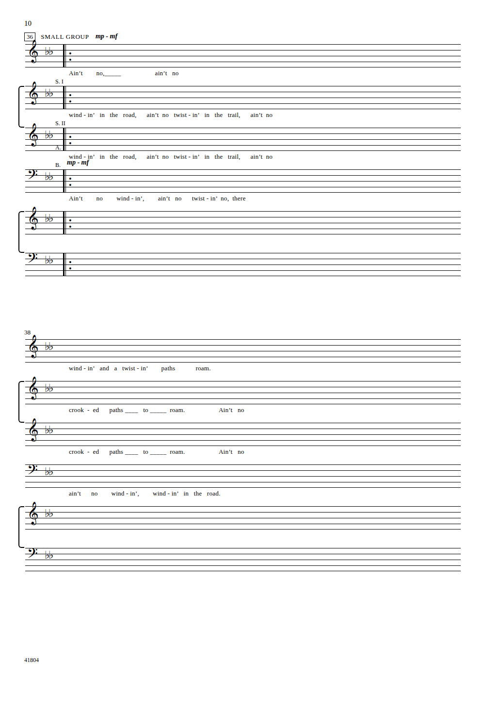10
36 SMALL GROUP mp - mf
𝄞 ♭♭ •
•
Ain’t no,_____ ain’t no
𝄞 ♭♭ S. I •
•
wind - in’ in the road, ain’t no twist - in’ in the trail, ain’t no
𝄞 ♭♭ S. II A. •
•
wind - in’ in the road, ain’t no twist - in’ in the trail, ain’t no
𝄢 ♭♭ B. mp - mf •
•
Ain’t no wind - in’, ain’t no twist - in’ no, there
𝄞 ♭♭ •
•
𝄢 ♭♭ •
•
38
𝄞 ♭♭
wind - in’ and a twist - in’ paths roam.
𝄞 ♭♭
crook - ed paths ____ to _____ roam. Ain’t no
𝄞 ♭♭
crook - ed paths ____ to _____ roam. Ain’t no
𝄢 ♭♭
ain’t no wind - in’, wind - in’ in the road.
𝄞 ♭♭
𝄢 ♭♭
41804
Preview only. Legal use requires purchase.